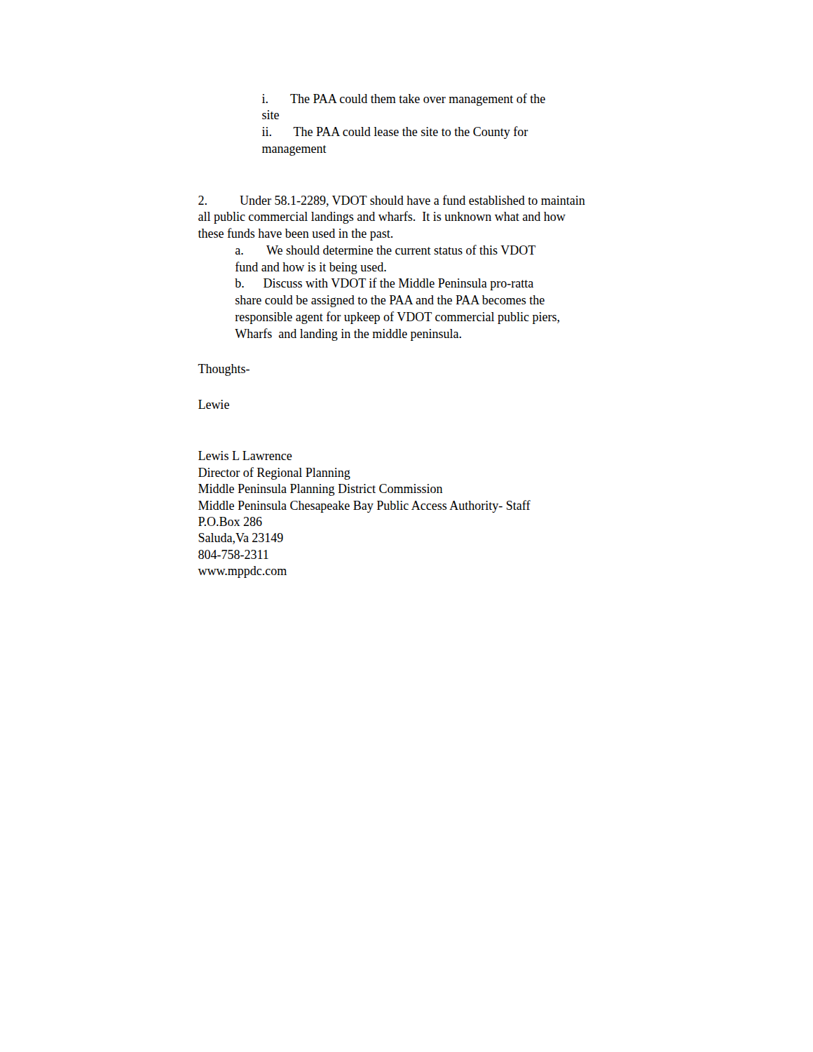i. The PAA could them take over management of the
site
ii. The PAA could lease the site to the County for
management
2. Under 58.1-2289, VDOT should have a fund established to maintain
all public commercial landings and wharfs. It is unknown what and how
these funds have been used in the past.
a. We should determine the current status of this VDOT
fund and how is it being used.
b. Discuss with VDOT if the Middle Peninsula pro-ratta
share could be assigned to the PAA and the PAA becomes the
responsible agent for upkeep of VDOT commercial public piers,
Wharfs and landing in the middle peninsula.
Thoughts-
Lewie
Lewis L Lawrence
Director of Regional Planning
Middle Peninsula Planning District Commission
Middle Peninsula Chesapeake Bay Public Access Authority- Staff
P.O.Box 286
Saluda,Va 23149
804-758-2311
www.mppdc.com